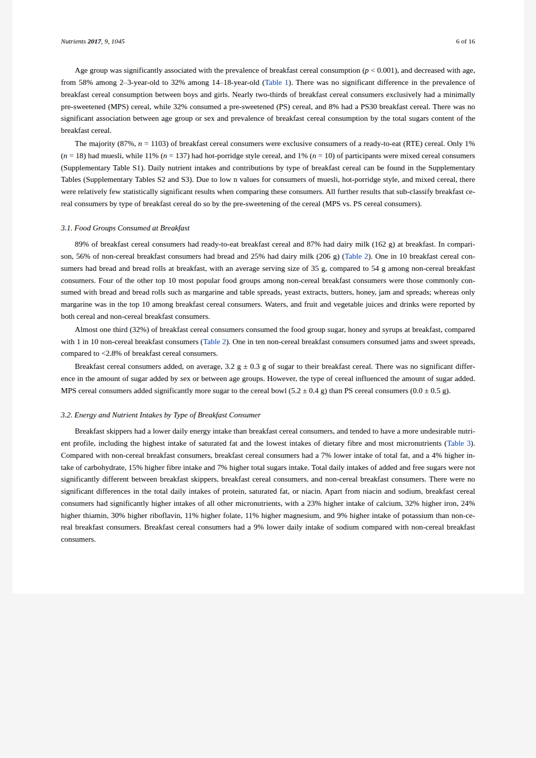Nutrients 2017, 9, 1045 6 of 16
Age group was significantly associated with the prevalence of breakfast cereal consumption (p < 0.001), and decreased with age, from 58% among 2–3-year-old to 32% among 14–18-year-old (Table 1). There was no significant difference in the prevalence of breakfast cereal consumption between boys and girls. Nearly two-thirds of breakfast cereal consumers exclusively had a minimally pre-sweetened (MPS) cereal, while 32% consumed a pre-sweetened (PS) cereal, and 8% had a PS30 breakfast cereal. There was no significant association between age group or sex and prevalence of breakfast cereal consumption by the total sugars content of the breakfast cereal.
The majority (87%, n = 1103) of breakfast cereal consumers were exclusive consumers of a ready-to-eat (RTE) cereal. Only 1% (n = 18) had muesli, while 11% (n = 137) had hot-porridge style cereal, and 1% (n = 10) of participants were mixed cereal consumers (Supplementary Table S1). Daily nutrient intakes and contributions by type of breakfast cereal can be found in the Supplementary Tables (Supplementary Tables S2 and S3). Due to low n values for consumers of muesli, hot-porridge style, and mixed cereal, there were relatively few statistically significant results when comparing these consumers. All further results that sub-classify breakfast cereal consumers by type of breakfast cereal do so by the pre-sweetening of the cereal (MPS vs. PS cereal consumers).
3.1. Food Groups Consumed at Breakfast
89% of breakfast cereal consumers had ready-to-eat breakfast cereal and 87% had dairy milk (162 g) at breakfast. In comparison, 56% of non-cereal breakfast consumers had bread and 25% had dairy milk (206 g) (Table 2). One in 10 breakfast cereal consumers had bread and bread rolls at breakfast, with an average serving size of 35 g, compared to 54 g among non-cereal breakfast consumers. Four of the other top 10 most popular food groups among non-cereal breakfast consumers were those commonly consumed with bread and bread rolls such as margarine and table spreads, yeast extracts, butters, honey, jam and spreads; whereas only margarine was in the top 10 among breakfast cereal consumers. Waters, and fruit and vegetable juices and drinks were reported by both cereal and non-cereal breakfast consumers.
Almost one third (32%) of breakfast cereal consumers consumed the food group sugar, honey and syrups at breakfast, compared with 1 in 10 non-cereal breakfast consumers (Table 2). One in ten non-cereal breakfast consumers consumed jams and sweet spreads, compared to <2.8% of breakfast cereal consumers.
Breakfast cereal consumers added, on average, 3.2 g ± 0.3 g of sugar to their breakfast cereal. There was no significant difference in the amount of sugar added by sex or between age groups. However, the type of cereal influenced the amount of sugar added. MPS cereal consumers added significantly more sugar to the cereal bowl (5.2 ± 0.4 g) than PS cereal consumers (0.0 ± 0.5 g).
3.2. Energy and Nutrient Intakes by Type of Breakfast Consumer
Breakfast skippers had a lower daily energy intake than breakfast cereal consumers, and tended to have a more undesirable nutrient profile, including the highest intake of saturated fat and the lowest intakes of dietary fibre and most micronutrients (Table 3). Compared with non-cereal breakfast consumers, breakfast cereal consumers had a 7% lower intake of total fat, and a 4% higher intake of carbohydrate, 15% higher fibre intake and 7% higher total sugars intake. Total daily intakes of added and free sugars were not significantly different between breakfast skippers, breakfast cereal consumers, and non-cereal breakfast consumers. There were no significant differences in the total daily intakes of protein, saturated fat, or niacin. Apart from niacin and sodium, breakfast cereal consumers had significantly higher intakes of all other micronutrients, with a 23% higher intake of calcium, 32% higher iron, 24% higher thiamin, 30% higher riboflavin, 11% higher folate, 11% higher magnesium, and 9% higher intake of potassium than non-cereal breakfast consumers. Breakfast cereal consumers had a 9% lower daily intake of sodium compared with non-cereal breakfast consumers.